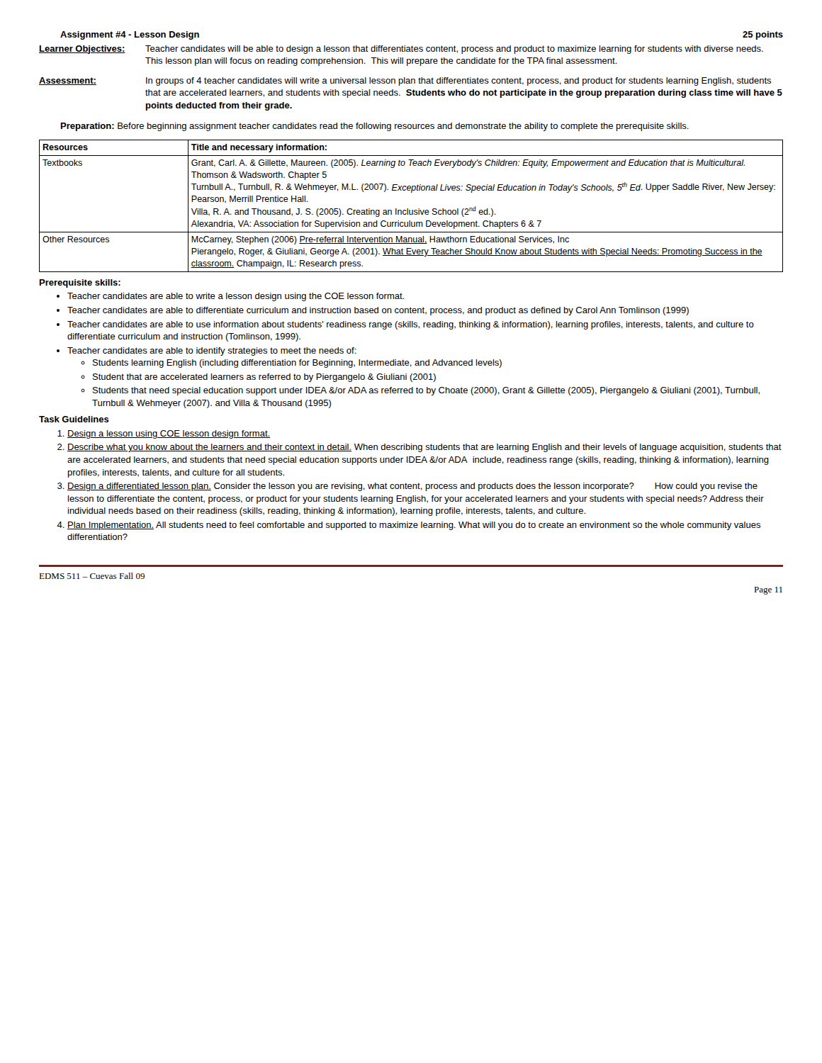Assignment #4 - Lesson Design 25 points
Learner Objectives:
Teacher candidates will be able to design a lesson that differentiates content, process and product to maximize learning for students with diverse needs. This lesson plan will focus on reading comprehension. This will prepare the candidate for the TPA final assessment.
Assessment:
In groups of 4 teacher candidates will write a universal lesson plan that differentiates content, process, and product for students learning English, students that are accelerated learners, and students with special needs. Students who do not participate in the group preparation during class time will have 5 points deducted from their grade.
Preparation: Before beginning assignment teacher candidates read the following resources and demonstrate the ability to complete the prerequisite skills.
| Resources | Title and necessary information: |
| --- | --- |
| Textbooks | Grant, Carl. A. & Gillette, Maureen. (2005). Learning to Teach Everybody's Children: Equity, Empowerment and Education that is Multicultural. Thomson & Wadsworth. Chapter 5 Turnbull A., Turnbull, R. & Wehmeyer, M.L. (2007). Exceptional Lives: Special Education in Today's Schools, 5 th Ed . Upper Saddle River, New Jersey: Pearson, Merrill Prentice Hall. Villa, R. A. and Thousand, J. S. (2005). Creating an Inclusive School (2 nd ed.). Alexandria, VA: Association for Supervision and Curriculum Development. Chapters 6 & 7 |
| Other Resources | McCarney, Stephen (2006) Pre-referral Intervention Manual, Hawthorn Educational Services, Inc Pierangelo, Roger, & Giuliani, George A. (2001). What Every Teacher Should Know about Students with Special Needs: Promoting Success in the classroom. Champaign, IL: Research press. |
Prerequisite skills:
Teacher candidates are able to write a lesson design using the COE lesson format.
Teacher candidates are able to differentiate curriculum and instruction based on content, process, and product as defined by Carol Ann Tomlinson (1999)
Teacher candidates are able to use information about students' readiness range (skills, reading, thinking & information), learning profiles, interests, talents, and culture to differentiate curriculum and instruction (Tomlinson, 1999).
Teacher candidates are able to identify strategies to meet the needs of:
Students learning English (including differentiation for Beginning, Intermediate, and Advanced levels)
Student that are accelerated learners as referred to by Piergangelo & Giuliani (2001)
Students that need special education support under IDEA &/or ADA as referred to by Choate (2000), Grant & Gillette (2005), Piergangelo & Giuliani (2001), Turnbull, Turnbull & Wehmeyer (2007). and Villa & Thousand (1995)
Task Guidelines
Design a lesson using COE lesson design format.
Describe what you know about the learners and their context in detail. When describing students that are learning English and their levels of language acquisition, students that are accelerated learners, and students that need special education supports under IDEA &/or ADA include, readiness range (skills, reading, thinking & information), learning profiles, interests, talents, and culture for all students.
Design a differentiated lesson plan. Consider the lesson you are revising, what content, process and products does the lesson incorporate? How could you revise the lesson to differentiate the content, process, or product for your students learning English, for your accelerated learners and your students with special needs? Address their individual needs based on their readiness (skills, reading, thinking & information), learning profile, interests, talents, and culture.
Plan Implementation. All students need to feel comfortable and supported to maximize learning. What will you do to create an environment so the whole community values differentiation?
EDMS 511 – Cuevas Fall 09
Page 11